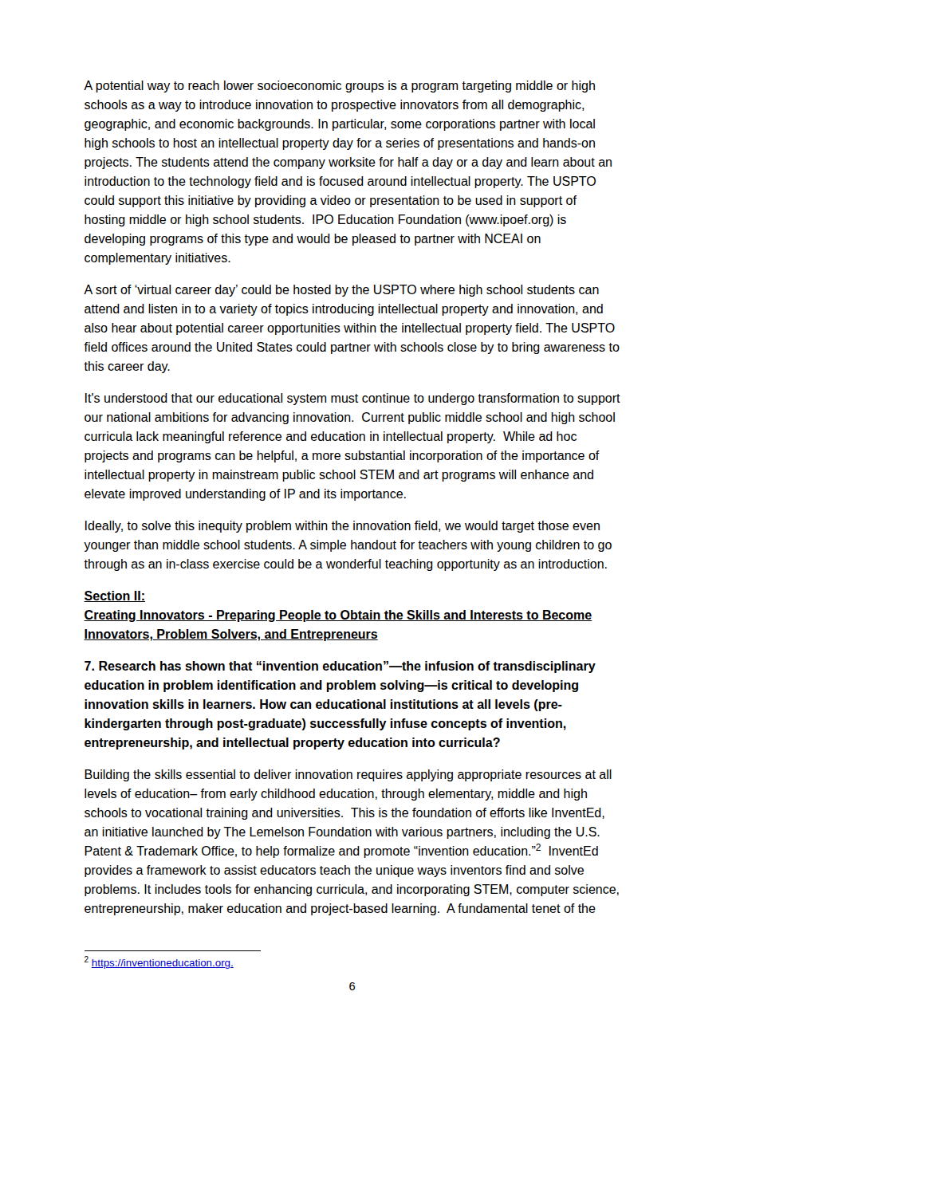A potential way to reach lower socioeconomic groups is a program targeting middle or high schools as a way to introduce innovation to prospective innovators from all demographic, geographic, and economic backgrounds. In particular, some corporations partner with local high schools to host an intellectual property day for a series of presentations and hands-on projects. The students attend the company worksite for half a day or a day and learn about an introduction to the technology field and is focused around intellectual property. The USPTO could support this initiative by providing a video or presentation to be used in support of hosting middle or high school students. IPO Education Foundation (www.ipoef.org) is developing programs of this type and would be pleased to partner with NCEAI on complementary initiatives.
A sort of ‘virtual career day’ could be hosted by the USPTO where high school students can attend and listen in to a variety of topics introducing intellectual property and innovation, and also hear about potential career opportunities within the intellectual property field. The USPTO field offices around the United States could partner with schools close by to bring awareness to this career day.
It's understood that our educational system must continue to undergo transformation to support our national ambitions for advancing innovation. Current public middle school and high school curricula lack meaningful reference and education in intellectual property. While ad hoc projects and programs can be helpful, a more substantial incorporation of the importance of intellectual property in mainstream public school STEM and art programs will enhance and elevate improved understanding of IP and its importance.
Ideally, to solve this inequity problem within the innovation field, we would target those even younger than middle school students. A simple handout for teachers with young children to go through as an in-class exercise could be a wonderful teaching opportunity as an introduction.
Section II:
Creating Innovators - Preparing People to Obtain the Skills and Interests to Become Innovators, Problem Solvers, and Entrepreneurs
7. Research has shown that “invention education”—the infusion of transdisciplinary education in problem identification and problem solving—is critical to developing innovation skills in learners. How can educational institutions at all levels (pre-kindergarten through post-graduate) successfully infuse concepts of invention, entrepreneurship, and intellectual property education into curricula?
Building the skills essential to deliver innovation requires applying appropriate resources at all levels of education– from early childhood education, through elementary, middle and high schools to vocational training and universities. This is the foundation of efforts like InventEd, an initiative launched by The Lemelson Foundation with various partners, including the U.S. Patent & Trademark Office, to help formalize and promote “invention education.”2 InventEd provides a framework to assist educators teach the unique ways inventors find and solve problems. It includes tools for enhancing curricula, and incorporating STEM, computer science, entrepreneurship, maker education and project-based learning. A fundamental tenet of the
2 https://inventioneducation.org.
6